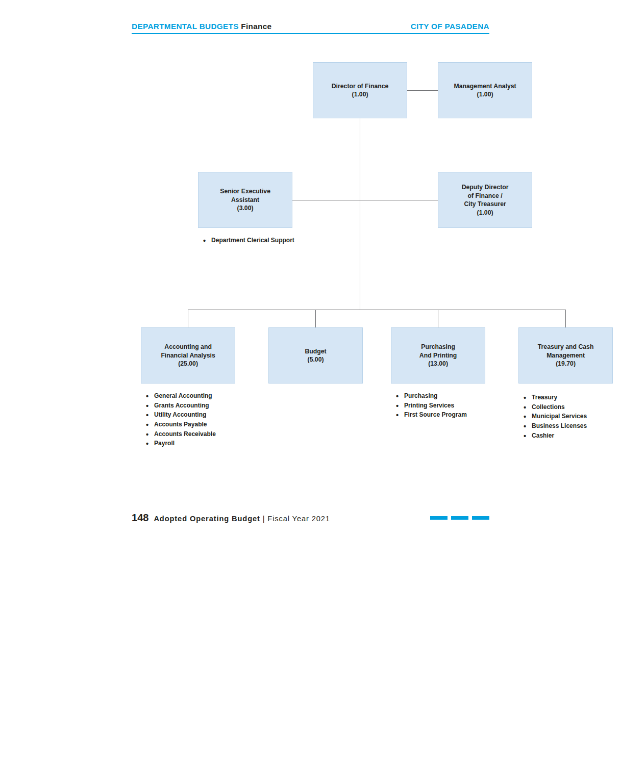Departmental Budgets Finance
City of Pasadena
Director of Finance
(1.00)
Management Analyst
(1.00)
Senior Executive
Assistant
(3.00)
Deputy Director
of Finance /
City Treasurer
(1.00)
Department Clerical Support
Accounting and
Financial Analysis
(25.00)
Budget
(5.00)
Purchasing
And Printing
(13.00)
Treasury and Cash
Management
(19.70)
General Accounting
Grants Accounting
Utility Accounting
Accounts Payable
Accounts Receivable
Payroll
Purchasing
Printing Services
First Source Program
Treasury
Collections
Municipal Services
Business Licenses
Cashier
148 Adopted Operating Budget | Fiscal Year 2021